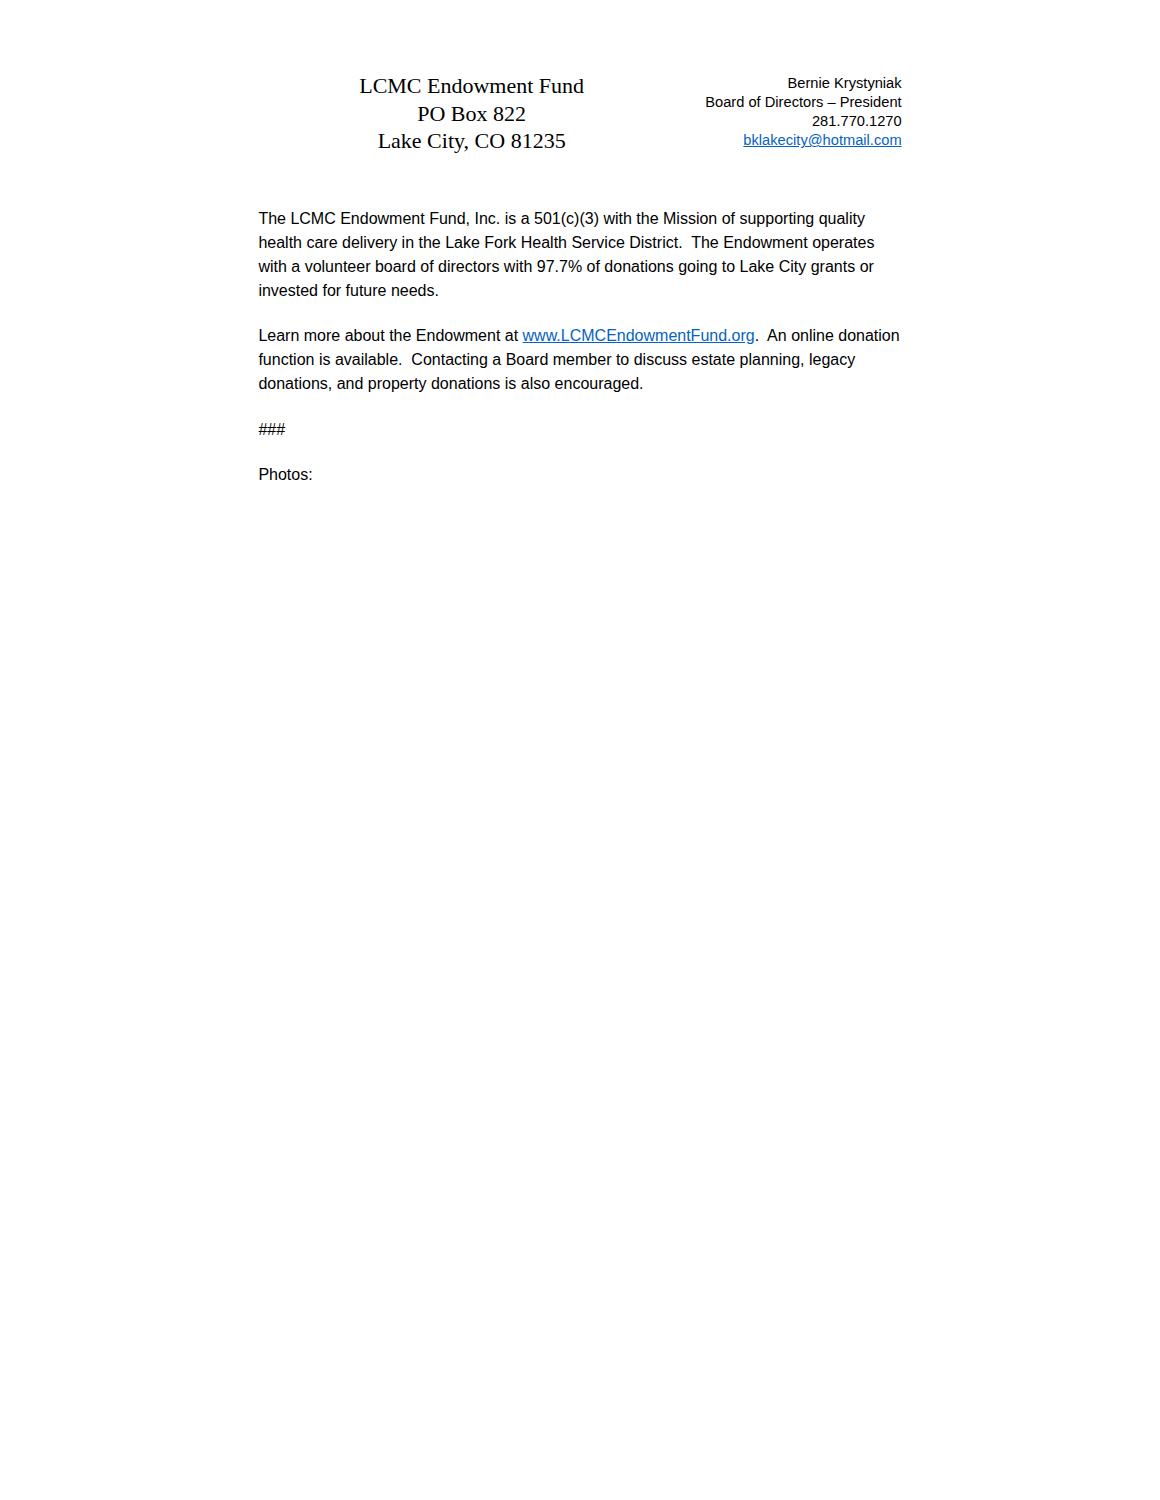LCMC Endowment Fund
PO Box 822
Lake City, CO 81235
Bernie Krystyniak
Board of Directors – President
281.770.1270
bklakecity@hotmail.com
The LCMC Endowment Fund, Inc. is a 501(c)(3) with the Mission of supporting quality health care delivery in the Lake Fork Health Service District. The Endowment operates with a volunteer board of directors with 97.7% of donations going to Lake City grants or invested for future needs.
Learn more about the Endowment at www.LCMCEndowmentFund.org. An online donation function is available. Contacting a Board member to discuss estate planning, legacy donations, and property donations is also encouraged.
###
Photos: